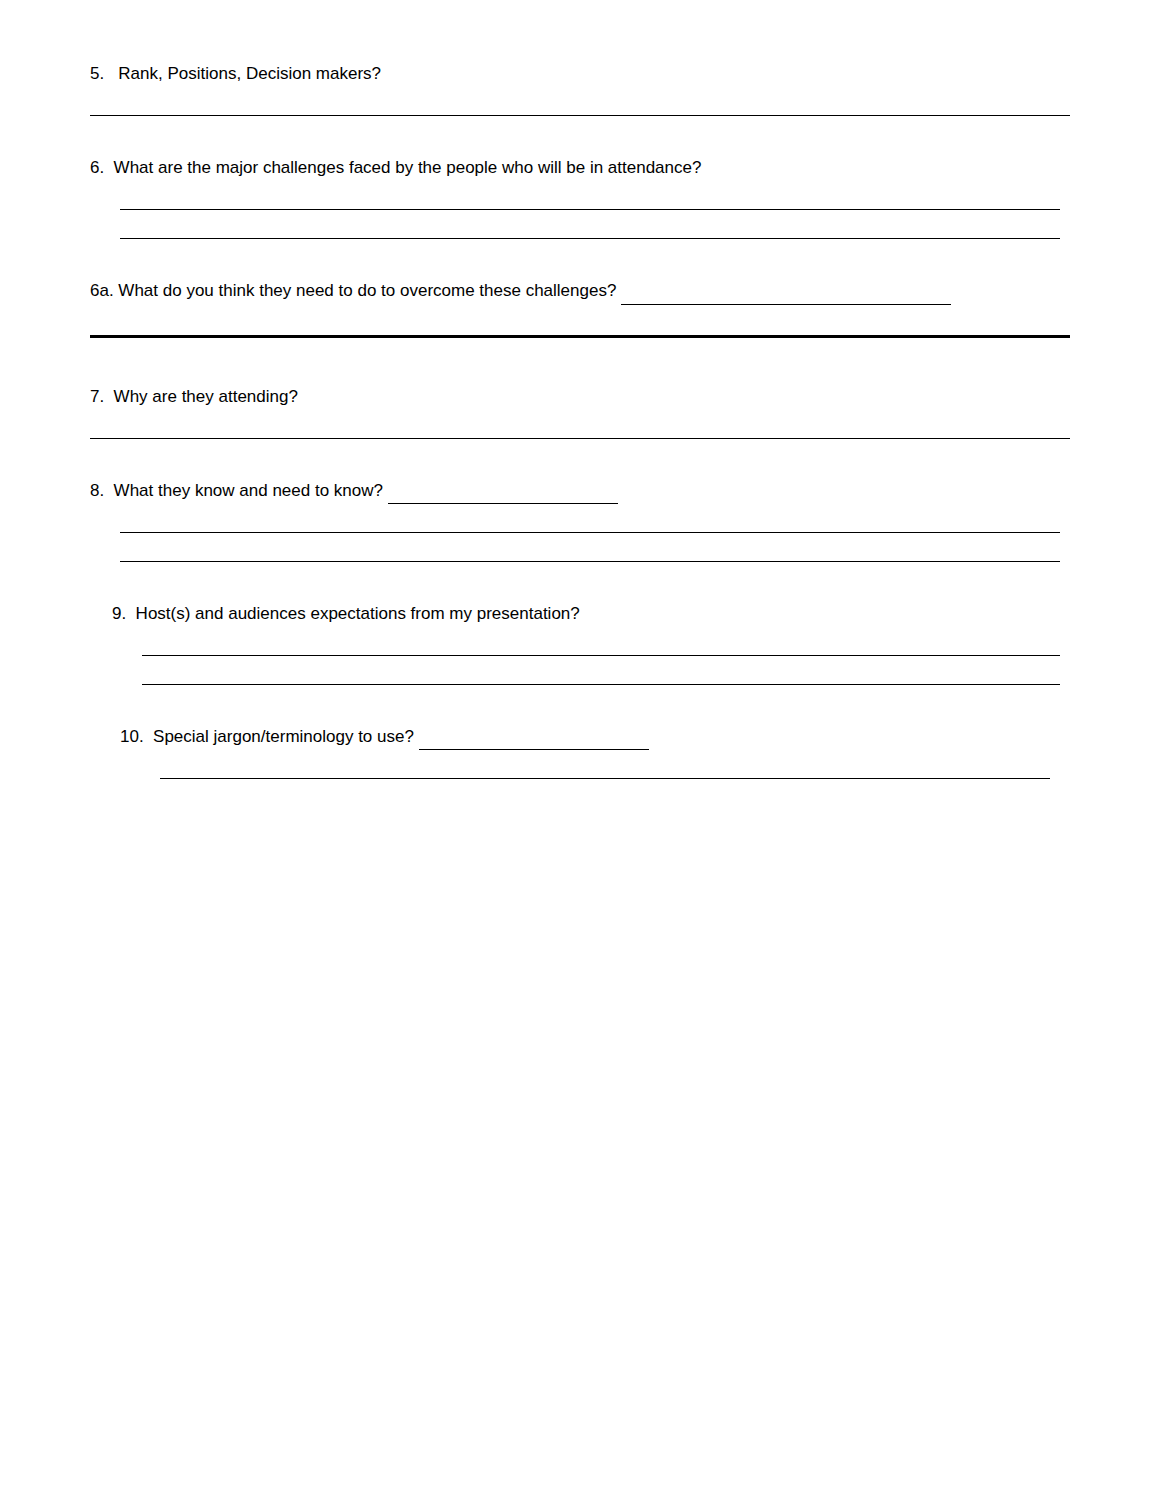5. Rank, Positions, Decision makers?
6. What are the major challenges faced by the people who will be in attendance?
6a. What do you think they need to do to overcome these challenges?
7. Why are they attending?
8. What they know and need to know?
9. Host(s) and audiences expectations from my presentation?
10. Special jargon/terminology to use?